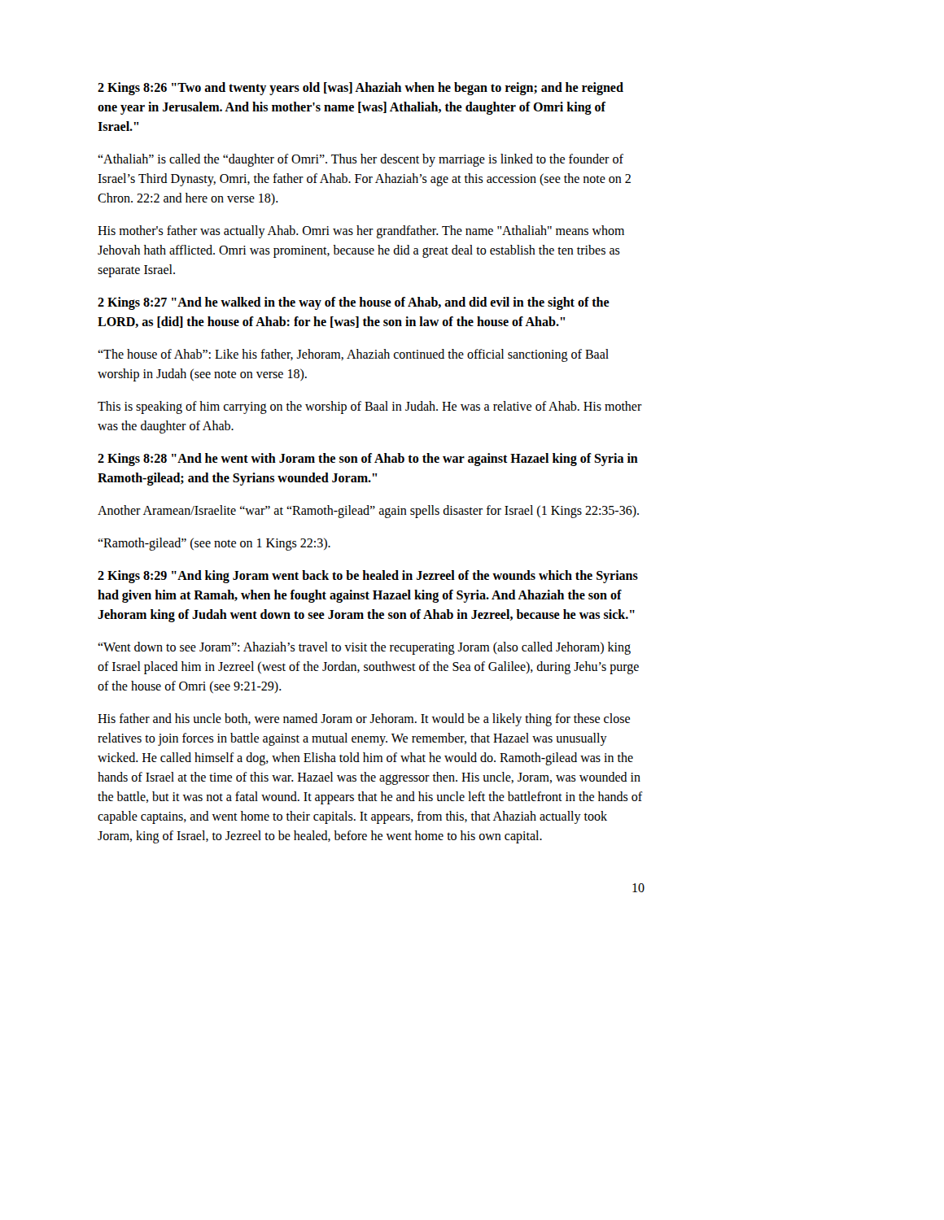2 Kings 8:26 "Two and twenty years old [was] Ahaziah when he began to reign; and he reigned one year in Jerusalem. And his mother's name [was] Athaliah, the daughter of Omri king of Israel."
“Athaliah” is called the “daughter of Omri”. Thus her descent by marriage is linked to the founder of Israel’s Third Dynasty, Omri, the father of Ahab. For Ahaziah’s age at this accession (see the note on 2 Chron. 22:2 and here on verse 18).
His mother's father was actually Ahab. Omri was her grandfather. The name "Athaliah" means whom Jehovah hath afflicted. Omri was prominent, because he did a great deal to establish the ten tribes as separate Israel.
2 Kings 8:27 "And he walked in the way of the house of Ahab, and did evil in the sight of the LORD, as [did] the house of Ahab: for he [was] the son in law of the house of Ahab."
“The house of Ahab”: Like his father, Jehoram, Ahaziah continued the official sanctioning of Baal worship in Judah (see note on verse 18).
This is speaking of him carrying on the worship of Baal in Judah. He was a relative of Ahab. His mother was the daughter of Ahab.
2 Kings 8:28 "And he went with Joram the son of Ahab to the war against Hazael king of Syria in Ramoth-gilead; and the Syrians wounded Joram."
Another Aramean/Israelite “war” at “Ramoth-gilead” again spells disaster for Israel (1 Kings 22:35-36).
“Ramoth-gilead” (see note on 1 Kings 22:3).
2 Kings 8:29 "And king Joram went back to be healed in Jezreel of the wounds which the Syrians had given him at Ramah, when he fought against Hazael king of Syria. And Ahaziah the son of Jehoram king of Judah went down to see Joram the son of Ahab in Jezreel, because he was sick."
“Went down to see Joram”: Ahaziah’s travel to visit the recuperating Joram (also called Jehoram) king of Israel placed him in Jezreel (west of the Jordan, southwest of the Sea of Galilee), during Jehu’s purge of the house of Omri (see 9:21-29).
His father and his uncle both, were named Joram or Jehoram. It would be a likely thing for these close relatives to join forces in battle against a mutual enemy. We remember, that Hazael was unusually wicked. He called himself a dog, when Elisha told him of what he would do. Ramoth-gilead was in the hands of Israel at the time of this war. Hazael was the aggressor then. His uncle, Joram, was wounded in the battle, but it was not a fatal wound. It appears that he and his uncle left the battlefront in the hands of capable captains, and went home to their capitals. It appears, from this, that Ahaziah actually took Joram, king of Israel, to Jezreel to be healed, before he went home to his own capital.
10